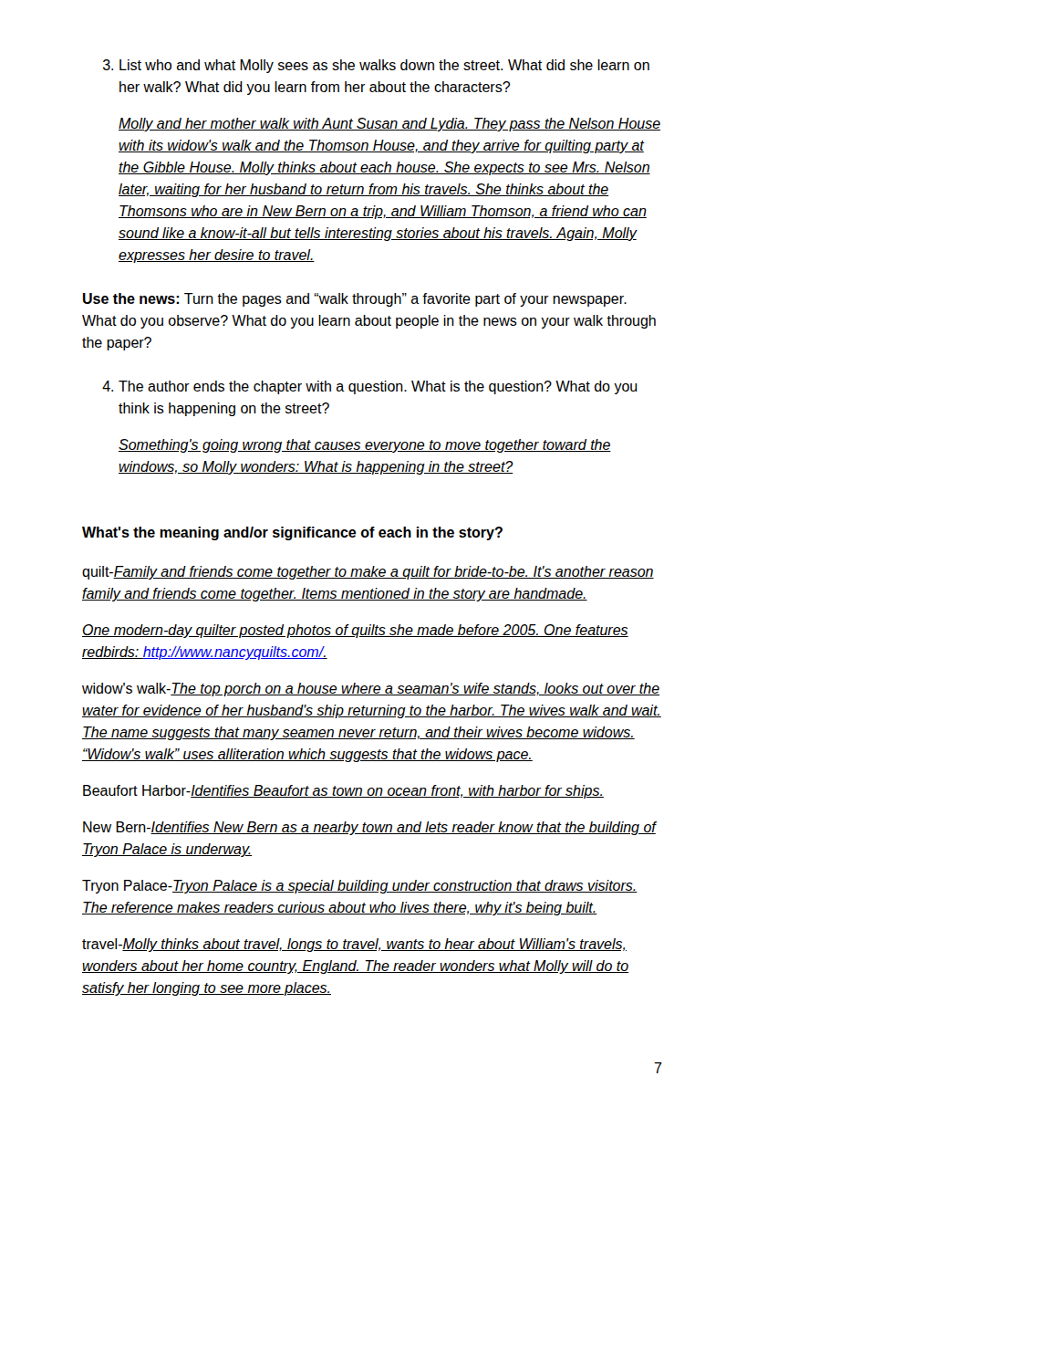List who and what Molly sees as she walks down the street. What did she learn on her walk? What did you learn from her about the characters?
Molly and her mother walk with Aunt Susan and Lydia. They pass the Nelson House with its widow's walk and the Thomson House, and they arrive for quilting party at the Gibble House. Molly thinks about each house. She expects to see Mrs. Nelson later, waiting for her husband to return from his travels. She thinks about the Thomsons who are in New Bern on a trip, and William Thomson, a friend who can sound like a know-it-all but tells interesting stories about his travels. Again, Molly expresses her desire to travel.
Use the news: Turn the pages and “walk through” a favorite part of your newspaper. What do you observe? What do you learn about people in the news on your walk through the paper?
The author ends the chapter with a question. What is the question? What do you think is happening on the street?
Something's going wrong that causes everyone to move together toward the windows, so Molly wonders: What is happening in the street?
What's the meaning and/or significance of each in the story?
quilt-Family and friends come together to make a quilt for bride-to-be. It's another reason family and friends come together. Items mentioned in the story are handmade.
One modern-day quilter posted photos of quilts she made before 2005. One features redbirds: http://www.nancyquilts.com/.
widow's walk-The top porch on a house where a seaman's wife stands, looks out over the water for evidence of her husband's ship returning to the harbor. The wives walk and wait. The name suggests that many seamen never return, and their wives become widows. “Widow's walk” uses alliteration which suggests that the widows pace.
Beaufort Harbor-Identifies Beaufort as town on ocean front, with harbor for ships.
New Bern-Identifies New Bern as a nearby town and lets reader know that the building of Tryon Palace is underway.
Tryon Palace-Tryon Palace is a special building under construction that draws visitors. The reference makes readers curious about who lives there, why it's being built.
travel-Molly thinks about travel, longs to travel, wants to hear about William's travels, wonders about her home country, England. The reader wonders what Molly will do to satisfy her longing to see more places.
7